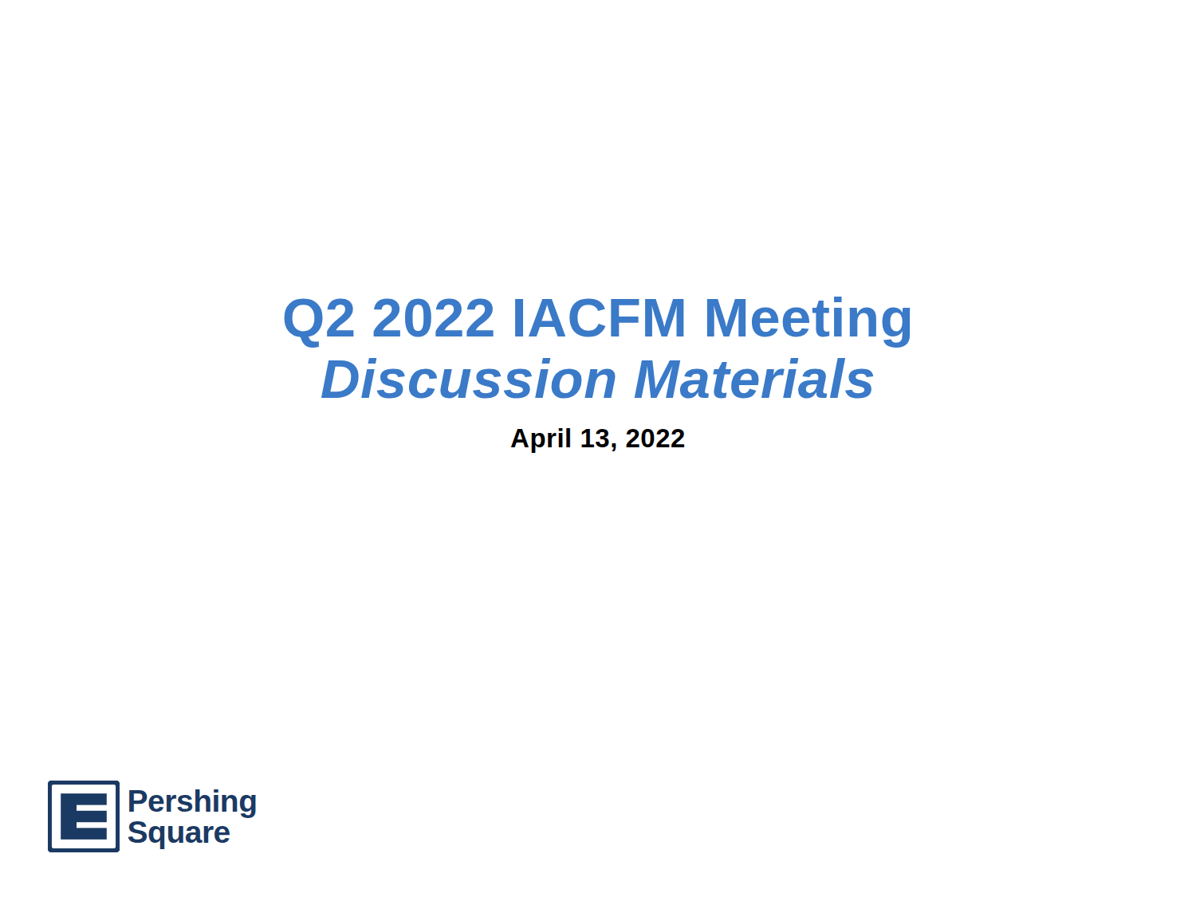Q2 2022 IACFM Meeting
Discussion Materials
April 13, 2022
Pershing Square